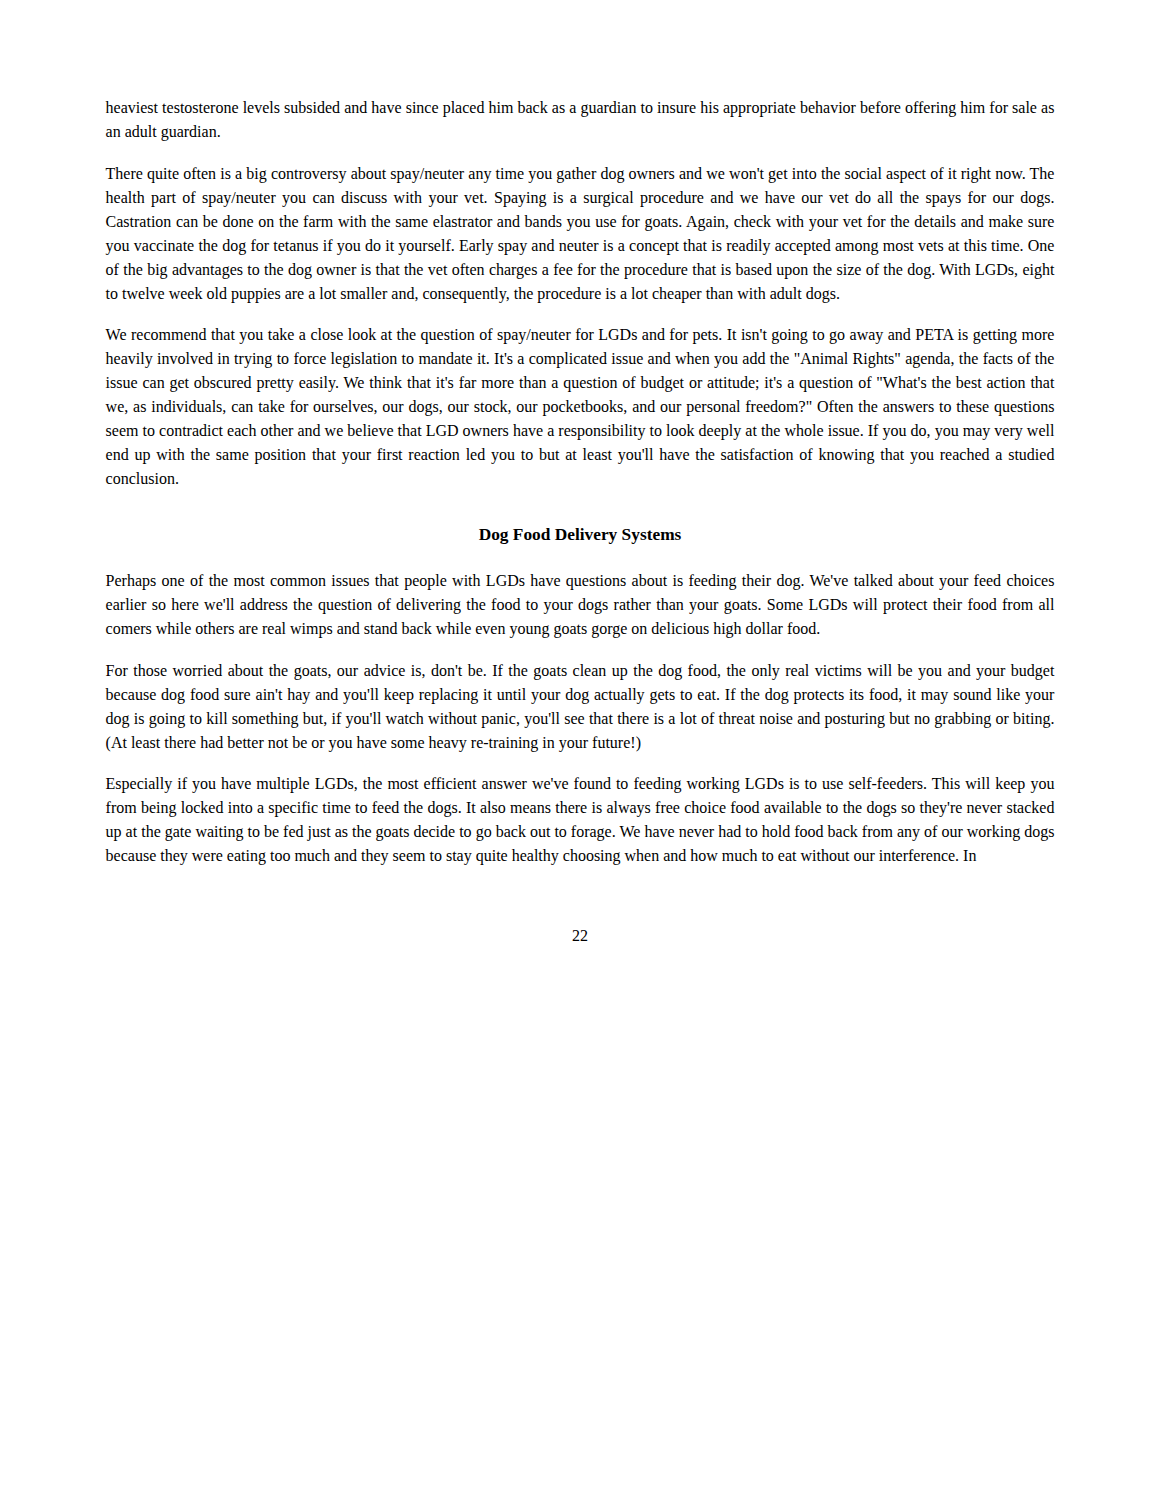heaviest testosterone levels subsided and have since placed him back as a guardian to insure his appropriate behavior before offering him for sale as an adult guardian.
There quite often is a big controversy about spay/neuter any time you gather dog owners and we won't get into the social aspect of it right now. The health part of spay/neuter you can discuss with your vet. Spaying is a surgical procedure and we have our vet do all the spays for our dogs. Castration can be done on the farm with the same elastrator and bands you use for goats. Again, check with your vet for the details and make sure you vaccinate the dog for tetanus if you do it yourself. Early spay and neuter is a concept that is readily accepted among most vets at this time. One of the big advantages to the dog owner is that the vet often charges a fee for the procedure that is based upon the size of the dog. With LGDs, eight to twelve week old puppies are a lot smaller and, consequently, the procedure is a lot cheaper than with adult dogs.
We recommend that you take a close look at the question of spay/neuter for LGDs and for pets. It isn't going to go away and PETA is getting more heavily involved in trying to force legislation to mandate it. It's a complicated issue and when you add the "Animal Rights" agenda, the facts of the issue can get obscured pretty easily. We think that it's far more than a question of budget or attitude; it's a question of "What's the best action that we, as individuals, can take for ourselves, our dogs, our stock, our pocketbooks, and our personal freedom?" Often the answers to these questions seem to contradict each other and we believe that LGD owners have a responsibility to look deeply at the whole issue. If you do, you may very well end up with the same position that your first reaction led you to but at least you'll have the satisfaction of knowing that you reached a studied conclusion.
Dog Food Delivery Systems
Perhaps one of the most common issues that people with LGDs have questions about is feeding their dog. We've talked about your feed choices earlier so here we'll address the question of delivering the food to your dogs rather than your goats. Some LGDs will protect their food from all comers while others are real wimps and stand back while even young goats gorge on delicious high dollar food.
For those worried about the goats, our advice is, don't be. If the goats clean up the dog food, the only real victims will be you and your budget because dog food sure ain't hay and you'll keep replacing it until your dog actually gets to eat. If the dog protects its food, it may sound like your dog is going to kill something but, if you'll watch without panic, you'll see that there is a lot of threat noise and posturing but no grabbing or biting. (At least there had better not be or you have some heavy re-training in your future!)
Especially if you have multiple LGDs, the most efficient answer we've found to feeding working LGDs is to use self-feeders. This will keep you from being locked into a specific time to feed the dogs. It also means there is always free choice food available to the dogs so they're never stacked up at the gate waiting to be fed just as the goats decide to go back out to forage. We have never had to hold food back from any of our working dogs because they were eating too much and they seem to stay quite healthy choosing when and how much to eat without our interference. In
22